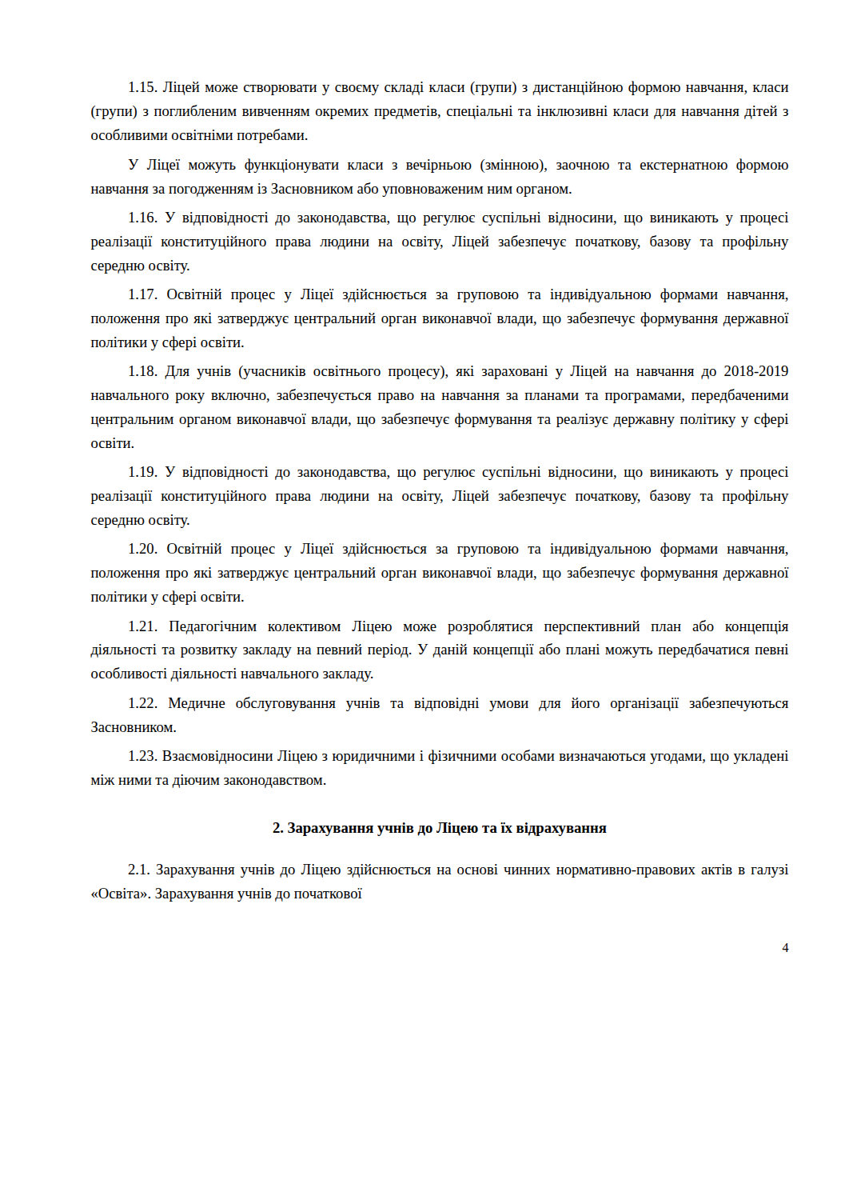1.15. Ліцей може створювати у своєму складі класи (групи) з дистанційною формою навчання, класи (групи) з поглибленим вивченням окремих предметів, спеціальні та інклюзивні класи для навчання дітей з особливими освітніми потребами.
У Ліцеї можуть функціонувати класи з вечірньою (змінною), заочною та екстернатною формою навчання за погодженням із Засновником або уповноваженим ним органом.
1.16. У відповідності до законодавства, що регулює суспільні відносини, що виникають у процесі реалізації конституційного права людини на освіту, Ліцей забезпечує початкову, базову та профільну середню освіту.
1.17. Освітній процес у Ліцеї здійснюється за груповою та індивідуальною формами навчання, положення про які затверджує центральний орган виконавчої влади, що забезпечує формування державної політики у сфері освіти.
1.18. Для учнів (учасників освітнього процесу), які зараховані у Ліцей на навчання до 2018-2019 навчального року включно, забезпечується право на навчання за планами та програмами, передбаченими центральним органом виконавчої влади, що забезпечує формування та реалізує державну політику у сфері освіти.
1.19. У відповідності до законодавства, що регулює суспільні відносини, що виникають у процесі реалізації конституційного права людини на освіту, Ліцей забезпечує початкову, базову та профільну середню освіту.
1.20. Освітній процес у Ліцеї здійснюється за груповою та індивідуальною формами навчання, положення про які затверджує центральний орган виконавчої влади, що забезпечує формування державної політики у сфері освіти.
1.21. Педагогічним колективом Ліцею може розроблятися перспективний план або концепція діяльності та розвитку закладу на певний період. У даній концепції або плані можуть передбачатися певні особливості діяльності навчального закладу.
1.22. Медичне обслуговування учнів та відповідні умови для його організації забезпечуються Засновником.
1.23. Взаємовідносини Ліцею з юридичними і фізичними особами визначаються угодами, що укладені між ними та діючим законодавством.
2. Зарахування учнів до Ліцею та їх відрахування
2.1. Зарахування учнів до Ліцею здійснюється на основі чинних нормативно-правових актів в галузі «Освіта». Зарахування учнів до початкової
4